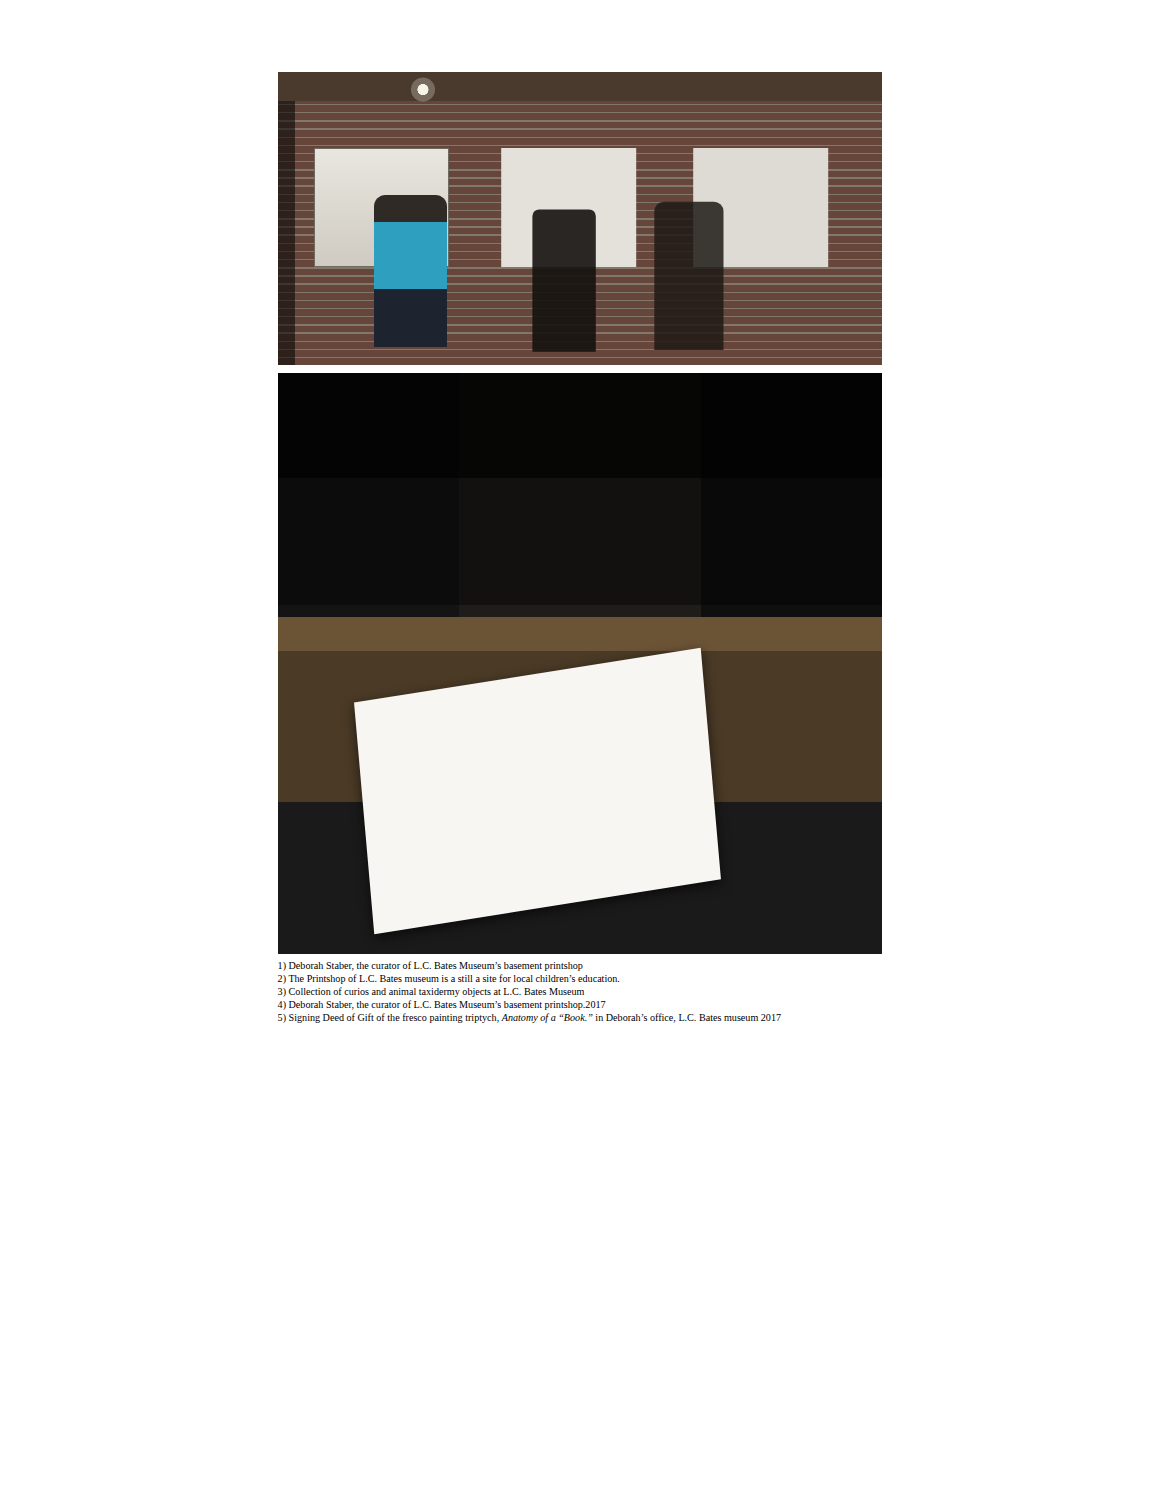1) Deborah Staber, the curator of L.C. Bates Museum’s basement printshop
2) The Printshop of L.C. Bates museum is a still a site for local children’s education.
3) Collection of curios and animal taxidermy objects at L.C. Bates Museum
4) Deborah Staber, the curator of L.C. Bates Museum’s basement printshop.2017
5) Signing Deed of Gift of the fresco painting triptych, Anatomy of a “Book.” in Deborah’s office, L.C. Bates museum 2017